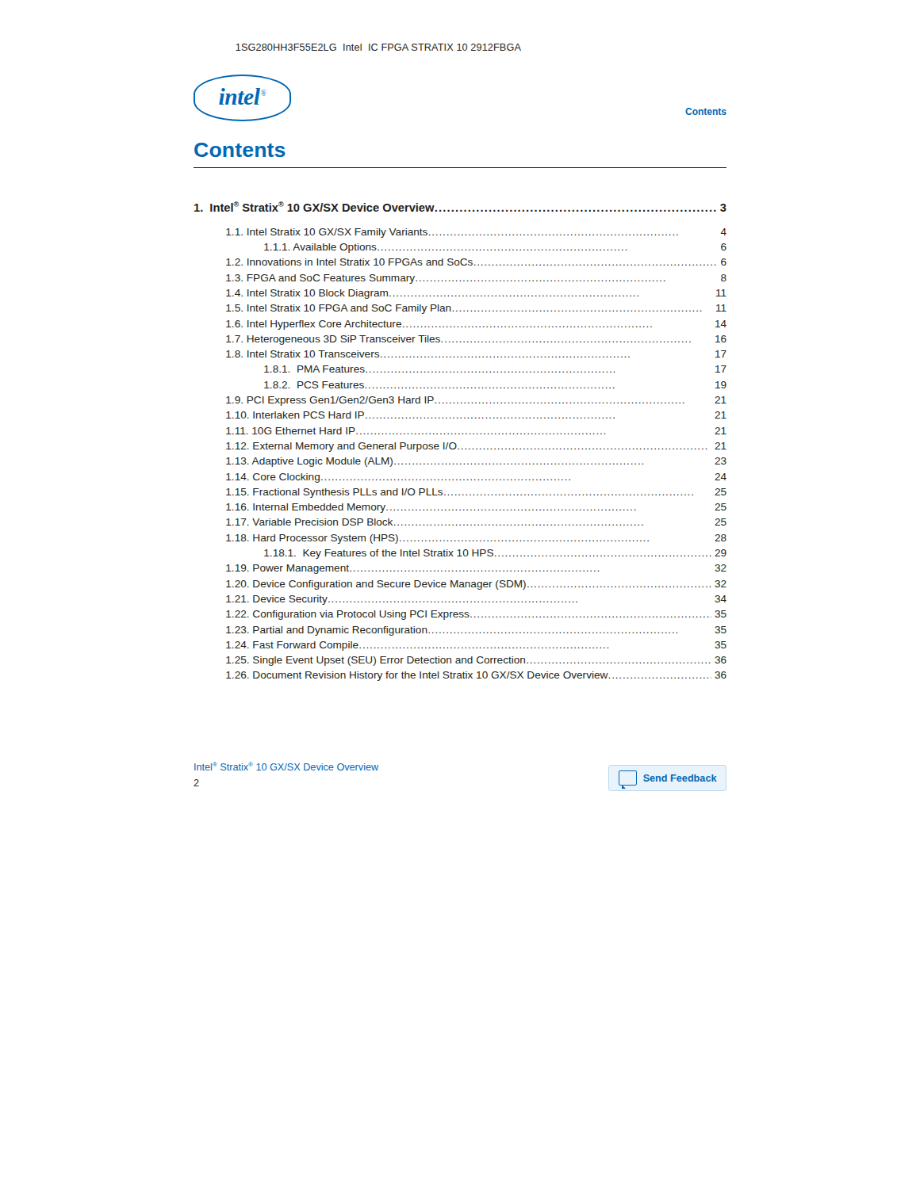1SG280HH3F55E2LG Intel IC FPGA STRATIX 10 2912FBGA
intel®
Contents
Contents
1. Intel® Stratix® 10 GX/SX Device Overview..................................................................... 3
1.1. Intel Stratix 10 GX/SX Family Variants..................................................................... 4
1.1.1. Available Options..................................................................... 6
1.2. Innovations in Intel Stratix 10 FPGAs and SoCs..................................................................... 6
1.3. FPGA and SoC Features Summary..................................................................... 8
1.4. Intel Stratix 10 Block Diagram..................................................................... 11
1.5. Intel Stratix 10 FPGA and SoC Family Plan..................................................................... 11
1.6. Intel Hyperflex Core Architecture..................................................................... 14
1.7. Heterogeneous 3D SiP Transceiver Tiles..................................................................... 16
1.8. Intel Stratix 10 Transceivers..................................................................... 17
1.8.1. PMA Features..................................................................... 17
1.8.2. PCS Features..................................................................... 19
1.9. PCI Express Gen1/Gen2/Gen3 Hard IP..................................................................... 21
1.10. Interlaken PCS Hard IP..................................................................... 21
1.11. 10G Ethernet Hard IP..................................................................... 21
1.12. External Memory and General Purpose I/O..................................................................... 21
1.13. Adaptive Logic Module (ALM)..................................................................... 23
1.14. Core Clocking..................................................................... 24
1.15. Fractional Synthesis PLLs and I/O PLLs..................................................................... 25
1.16. Internal Embedded Memory..................................................................... 25
1.17. Variable Precision DSP Block..................................................................... 25
1.18. Hard Processor System (HPS)..................................................................... 28
1.18.1. Key Features of the Intel Stratix 10 HPS..................................................................... 29
1.19. Power Management..................................................................... 32
1.20. Device Configuration and Secure Device Manager (SDM)..................................................................... 32
1.21. Device Security..................................................................... 34
1.22. Configuration via Protocol Using PCI Express..................................................................... 35
1.23. Partial and Dynamic Reconfiguration..................................................................... 35
1.24. Fast Forward Compile..................................................................... 35
1.25. Single Event Upset (SEU) Error Detection and Correction..................................................................... 36
1.26. Document Revision History for the Intel Stratix 10 GX/SX Device Overview..................................................................... 36
Intel® Stratix® 10 GX/SX Device Overview
2
Send Feedback